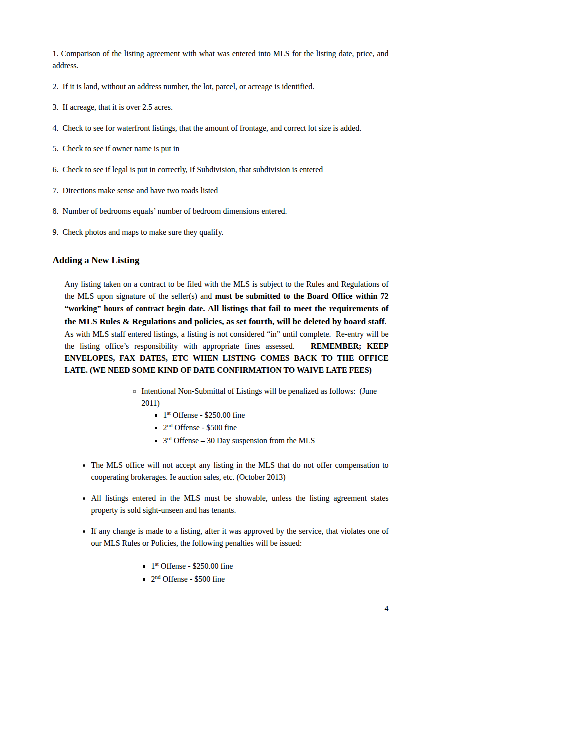1. Comparison of the listing agreement with what was entered into MLS for the listing date, price, and address.
2. If it is land, without an address number, the lot, parcel, or acreage is identified.
3. If acreage, that it is over 2.5 acres.
4. Check to see for waterfront listings, that the amount of frontage, and correct lot size is added.
5. Check to see if owner name is put in
6. Check to see if legal is put in correctly, If Subdivision, that subdivision is entered
7. Directions make sense and have two roads listed
8. Number of bedrooms equals’ number of bedroom dimensions entered.
9. Check photos and maps to make sure they qualify.
Adding a New Listing
Any listing taken on a contract to be filed with the MLS is subject to the Rules and Regulations of the MLS upon signature of the seller(s) and must be submitted to the Board Office within 72 “working” hours of contract begin date. All listings that fail to meet the requirements of the MLS Rules & Regulations and policies, as set fourth, will be deleted by board staff. As with MLS staff entered listings, a listing is not considered “in” until complete. Re-entry will be the listing office’s responsibility with appropriate fines assessed. REMEMBER; KEEP ENVELOPES, FAX DATES, ETC WHEN LISTING COMES BACK TO THE OFFICE LATE. (WE NEED SOME KIND OF DATE CONFIRMATION TO WAIVE LATE FEES)
Intentional Non-Submittal of Listings will be penalized as follows: (June 2011)
1st Offense - $250.00 fine
2nd Offense - $500 fine
3rd Offense – 30 Day suspension from the MLS
The MLS office will not accept any listing in the MLS that do not offer compensation to cooperating brokerages. Ie auction sales, etc. (October 2013)
All listings entered in the MLS must be showable, unless the listing agreement states property is sold sight-unseen and has tenants.
If any change is made to a listing, after it was approved by the service, that violates one of our MLS Rules or Policies, the following penalties will be issued:
1st Offense - $250.00 fine
2nd Offense - $500 fine
4